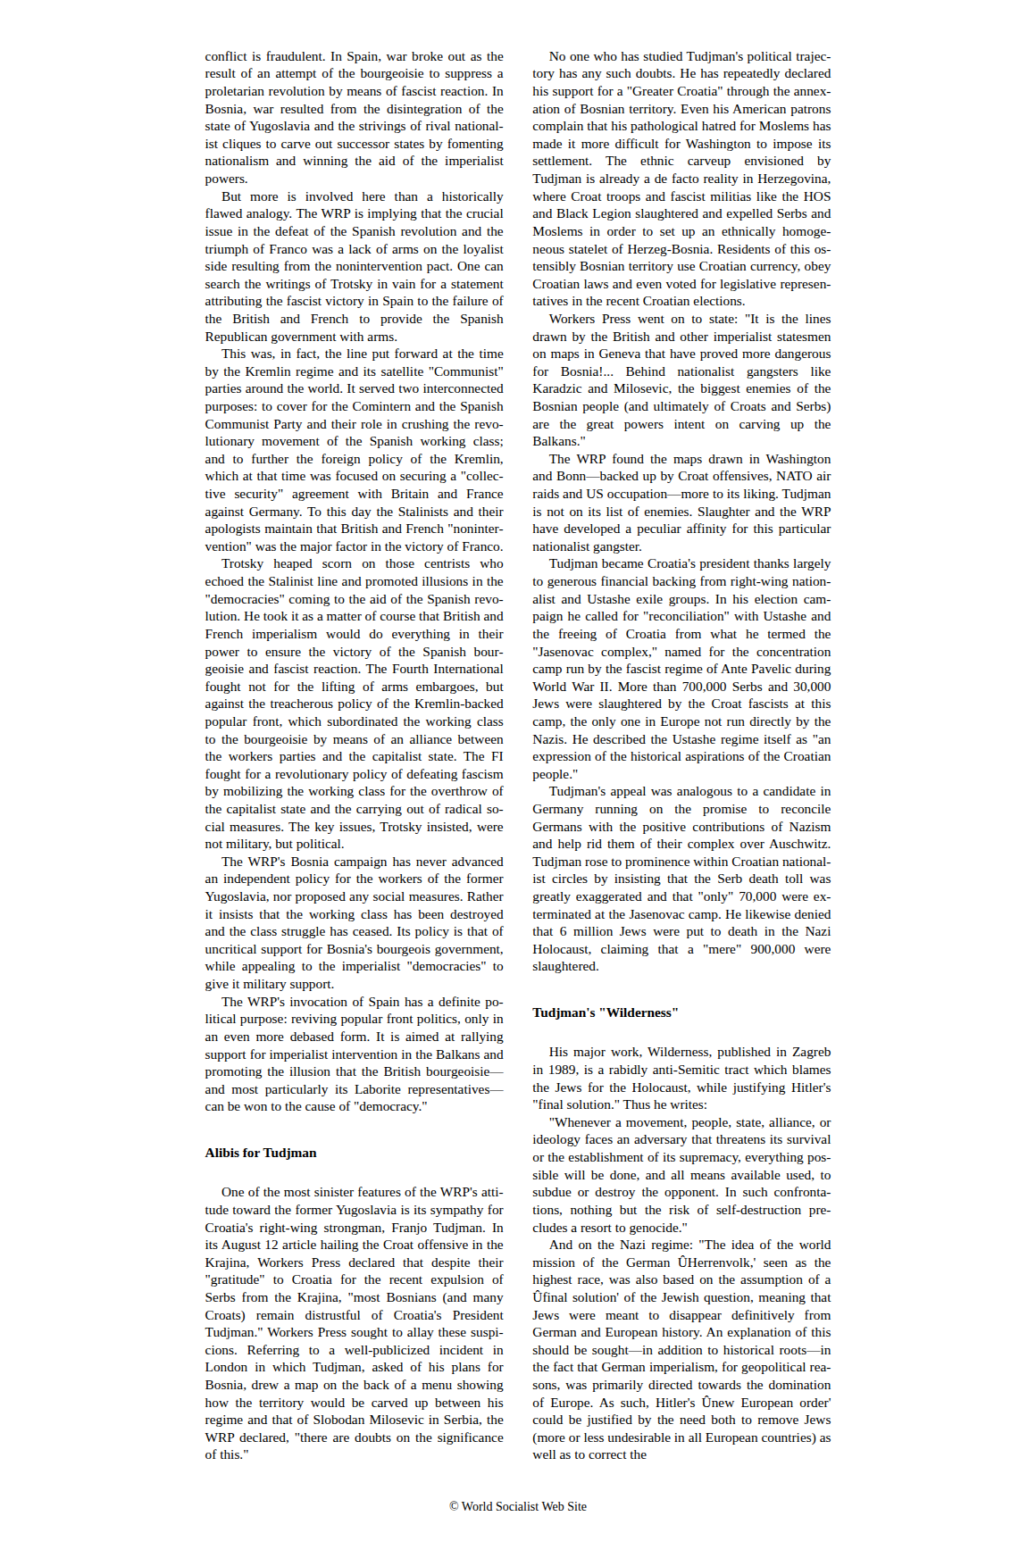conflict is fraudulent. In Spain, war broke out as the result of an attempt of the bourgeoisie to suppress a proletarian revolution by means of fascist reaction. In Bosnia, war resulted from the disintegration of the state of Yugoslavia and the strivings of rival nationalist cliques to carve out successor states by fomenting nationalism and winning the aid of the imperialist powers.
But more is involved here than a historically flawed analogy. The WRP is implying that the crucial issue in the defeat of the Spanish revolution and the triumph of Franco was a lack of arms on the loyalist side resulting from the nonintervention pact. One can search the writings of Trotsky in vain for a statement attributing the fascist victory in Spain to the failure of the British and French to provide the Spanish Republican government with arms.
This was, in fact, the line put forward at the time by the Kremlin regime and its satellite "Communist" parties around the world. It served two interconnected purposes: to cover for the Comintern and the Spanish Communist Party and their role in crushing the revolutionary movement of the Spanish working class; and to further the foreign policy of the Kremlin, which at that time was focused on securing a "collective security" agreement with Britain and France against Germany. To this day the Stalinists and their apologists maintain that British and French "nonintervention" was the major factor in the victory of Franco.
Trotsky heaped scorn on those centrists who echoed the Stalinist line and promoted illusions in the "democracies" coming to the aid of the Spanish revolution. He took it as a matter of course that British and French imperialism would do everything in their power to ensure the victory of the Spanish bourgeoisie and fascist reaction. The Fourth International fought not for the lifting of arms embargoes, but against the treacherous policy of the Kremlin-backed popular front, which subordinated the working class to the bourgeoisie by means of an alliance between the workers parties and the capitalist state. The FI fought for a revolutionary policy of defeating fascism by mobilizing the working class for the overthrow of the capitalist state and the carrying out of radical social measures. The key issues, Trotsky insisted, were not military, but political.
The WRP's Bosnia campaign has never advanced an independent policy for the workers of the former Yugoslavia, nor proposed any social measures. Rather it insists that the working class has been destroyed and the class struggle has ceased. Its policy is that of uncritical support for Bosnia's bourgeois government, while appealing to the imperialist "democracies" to give it military support.
The WRP's invocation of Spain has a definite political purpose: reviving popular front politics, only in an even more debased form. It is aimed at rallying support for imperialist intervention in the Balkans and promoting the illusion that the British bourgeoisie—and most particularly its Laborite representatives—can be won to the cause of "democracy."
Alibis for Tudjman
One of the most sinister features of the WRP's attitude toward the former Yugoslavia is its sympathy for Croatia's right-wing strongman, Franjo Tudjman. In its August 12 article hailing the Croat offensive in the Krajina, Workers Press declared that despite their "gratitude" to Croatia for the recent expulsion of Serbs from the Krajina, "most Bosnians (and many Croats) remain distrustful of Croatia's President Tudjman." Workers Press sought to allay these suspicions. Referring to a well-publicized incident in London in which Tudjman, asked of his plans for Bosnia, drew a map on the back of a menu showing how the territory would be carved up between his regime and that of Slobodan Milosevic in Serbia, the WRP declared, "there are doubts on the significance of this."
No one who has studied Tudjman's political trajectory has any such doubts. He has repeatedly declared his support for a "Greater Croatia" through the annexation of Bosnian territory. Even his American patrons complain that his pathological hatred for Moslems has made it more difficult for Washington to impose its settlement. The ethnic carveup envisioned by Tudjman is already a de facto reality in Herzegovina, where Croat troops and fascist militias like the HOS and Black Legion slaughtered and expelled Serbs and Moslems in order to set up an ethnically homogeneous statelet of Herzeg-Bosnia. Residents of this ostensibly Bosnian territory use Croatian currency, obey Croatian laws and even voted for legislative representatives in the recent Croatian elections.
Workers Press went on to state: "It is the lines drawn by the British and other imperialist statesmen on maps in Geneva that have proved more dangerous for Bosnia!... Behind nationalist gangsters like Karadzic and Milosevic, the biggest enemies of the Bosnian people (and ultimately of Croats and Serbs) are the great powers intent on carving up the Balkans."
The WRP found the maps drawn in Washington and Bonn—backed up by Croat offensives, NATO air raids and US occupation—more to its liking. Tudjman is not on its list of enemies. Slaughter and the WRP have developed a peculiar affinity for this particular nationalist gangster.
Tudjman became Croatia's president thanks largely to generous financial backing from right-wing nationalist and Ustashe exile groups. In his election campaign he called for "reconciliation" with Ustashe and the freeing of Croatia from what he termed the "Jasenovac complex," named for the concentration camp run by the fascist regime of Ante Pavelic during World War II. More than 700,000 Serbs and 30,000 Jews were slaughtered by the Croat fascists at this camp, the only one in Europe not run directly by the Nazis. He described the Ustashe regime itself as "an expression of the historical aspirations of the Croatian people."
Tudjman's appeal was analogous to a candidate in Germany running on the promise to reconcile Germans with the positive contributions of Nazism and help rid them of their complex over Auschwitz. Tudjman rose to prominence within Croatian nationalist circles by insisting that the Serb death toll was greatly exaggerated and that "only" 70,000 were exterminated at the Jasenovac camp. He likewise denied that 6 million Jews were put to death in the Nazi Holocaust, claiming that a "mere" 900,000 were slaughtered.
Tudjman's "Wilderness"
His major work, Wilderness, published in Zagreb in 1989, is a rabidly anti-Semitic tract which blames the Jews for the Holocaust, while justifying Hitler's "final solution." Thus he writes:
"Whenever a movement, people, state, alliance, or ideology faces an adversary that threatens its survival or the establishment of its supremacy, everything possible will be done, and all means available used, to subdue or destroy the opponent. In such confrontations, nothing but the risk of self-destruction precludes a resort to genocide."
And on the Nazi regime: "The idea of the world mission of the German ÛHerrenvolk,' seen as the highest race, was also based on the assumption of a Ûfinal solution' of the Jewish question, meaning that Jews were meant to disappear definitively from German and European history. An explanation of this should be sought—in addition to historical roots—in the fact that German imperialism, for geopolitical reasons, was primarily directed towards the domination of Europe. As such, Hitler's Ûnew European order' could be justified by the need both to remove Jews (more or less undesirable in all European countries) as well as to correct the
© World Socialist Web Site